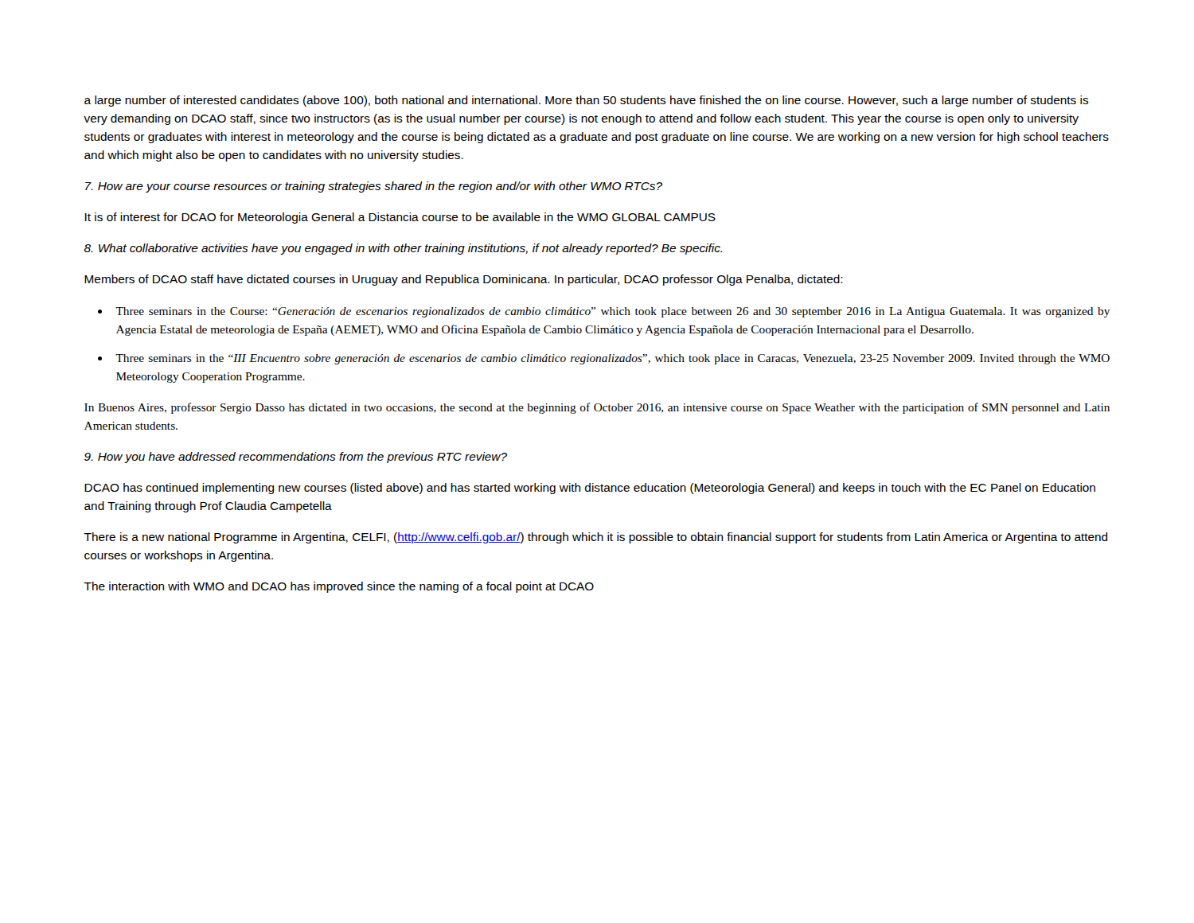a large number of interested candidates (above 100), both national and international. More than 50 students have finished the on line course. However, such a large number of students is very demanding on DCAO staff, since two instructors (as is the usual number per course) is not enough to attend and follow each student. This year the course is open only to university students or graduates with interest in meteorology and the course is being dictated as a graduate and post graduate on line course. We are working on a new version for high school teachers and which might also be open to candidates with no university studies.
7. How are your course resources or training strategies shared in the region and/or with other WMO RTCs?
It is of interest for DCAO for Meteorologia General a Distancia course to be available in the WMO GLOBAL CAMPUS
8. What collaborative activities have you engaged in with other training institutions, if not already reported? Be specific.
Members of DCAO staff have dictated courses in Uruguay and Republica Dominicana. In particular, DCAO professor Olga Penalba, dictated:
Three seminars in the Course: “Generación de escenarios regionalizados de cambio climático” which took place between 26 and 30 september 2016 in La Antigua Guatemala. It was organized by Agencia Estatal de meteorologia de España (AEMET), WMO and Oficina Española de Cambio Climático y Agencia Española de Cooperación Internacional para el Desarrollo.
Three seminars in the “III Encuentro sobre generación de escenarios de cambio climático regionalizados”, which took place in Caracas, Venezuela, 23-25 November 2009. Invited through the WMO Meteorology Cooperation Programme.
In Buenos Aires, professor Sergio Dasso has dictated in two occasions, the second at the beginning of October 2016, an intensive course on Space Weather with the participation of SMN personnel and Latin American students.
9. How you have addressed recommendations from the previous RTC review?
DCAO has continued implementing new courses (listed above) and has started working with distance education (Meteorologia General) and keeps in touch with the EC Panel on Education and Training through Prof Claudia Campetella
There is a new national Programme in Argentina, CELFI, (http://www.celfi.gob.ar/) through which it is possible to obtain financial support for students from Latin America or Argentina to attend courses or workshops in Argentina.
The interaction with WMO and DCAO has improved since the naming of a focal point at DCAO